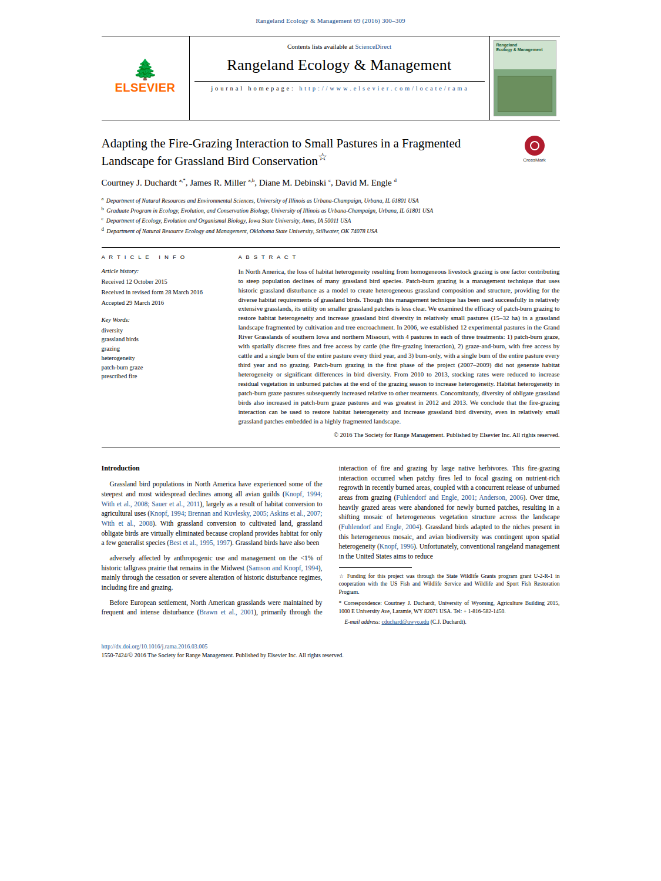Rangeland Ecology & Management 69 (2016) 300–309
🌲
ELSEVIER
Contents lists available at ScienceDirect
Rangeland Ecology & Management
j o u r n a l h o m e p a g e : h t t p : / / w w w . e l s e v i e r . c o m / l o c a t e / r a m a
Rangeland
Ecology & Management
CrossMark
Adapting the Fire-Grazing Interaction to Small Pastures in a Fragmented Landscape for Grassland Bird Conservation☆
Courtney J. Duchardt a,*, James R. Miller a,b, Diane M. Debinski c, David M. Engle d
a Department of Natural Resources and Environmental Sciences, University of Illinois as Urbana-Champaign, Urbana, IL 61801 USA
b Graduate Program in Ecology, Evolution, and Conservation Biology, University of Illinois as Urbana-Champaign, Urbana, IL 61801 USA
c Department of Ecology, Evolution and Organismal Biology, Iowa State University, Ames, IA 50011 USA
d Department of Natural Resource Ecology and Management, Oklahoma State University, Stillwater, OK 74078 USA
A R T I C L E I N F O
Article history:
Received 12 October 2015
Received in revised form 28 March 2016
Accepted 29 March 2016
Key Words:
diversity
grassland birds
grazing
heterogeneity
patch-burn graze
prescribed fire
A B S T R A C T
In North America, the loss of habitat heterogeneity resulting from homogeneous livestock grazing is one factor contributing to steep population declines of many grassland bird species. Patch-burn grazing is a management technique that uses historic grassland disturbance as a model to create heterogeneous grassland composition and structure, providing for the diverse habitat requirements of grassland birds. Though this management technique has been used successfully in relatively extensive grasslands, its utility on smaller grassland patches is less clear. We examined the efficacy of patch-burn grazing to restore habitat heterogeneity and increase grassland bird diversity in relatively small pastures (15–32 ha) in a grassland landscape fragmented by cultivation and tree encroachment. In 2006, we established 12 experimental pastures in the Grand River Grasslands of southern Iowa and northern Missouri, with 4 pastures in each of three treatments: 1) patch-burn graze, with spatially discrete fires and free access by cattle (the fire-grazing interaction), 2) graze-and-burn, with free access by cattle and a single burn of the entire pasture every third year, and 3) burn-only, with a single burn of the entire pasture every third year and no grazing. Patch-burn grazing in the first phase of the project (2007–2009) did not generate habitat heterogeneity or significant differences in bird diversity. From 2010 to 2013, stocking rates were reduced to increase residual vegetation in unburned patches at the end of the grazing season to increase heterogeneity. Habitat heterogeneity in patch-burn graze pastures subsequently increased relative to other treatments. Concomitantly, diversity of obligate grassland birds also increased in patch-burn graze pastures and was greatest in 2012 and 2013. We conclude that the fire-grazing interaction can be used to restore habitat heterogeneity and increase grassland bird diversity, even in relatively small grassland patches embedded in a highly fragmented landscape.
© 2016 The Society for Range Management. Published by Elsevier Inc. All rights reserved.
Introduction
Grassland bird populations in North America have experienced some of the steepest and most widespread declines among all avian guilds (Knopf, 1994; With et al., 2008; Sauer et al., 2011), largely as a result of habitat conversion to agricultural uses (Knopf, 1994; Brennan and Kuvlesky, 2005; Askins et al., 2007; With et al., 2008). With grassland conversion to cultivated land, grassland obligate birds are virtually eliminated because cropland provides habitat for only a few generalist species (Best et al., 1995, 1997). Grassland birds have also been
adversely affected by anthropogenic use and management on the <1% of historic tallgrass prairie that remains in the Midwest (Samson and Knopf, 1994), mainly through the cessation or severe alteration of historic disturbance regimes, including fire and grazing.
Before European settlement, North American grasslands were maintained by frequent and intense disturbance (Brawn et al., 2001), primarily through the interaction of fire and grazing by large native herbivores. This fire-grazing interaction occurred when patchy fires led to focal grazing on nutrient-rich regrowth in recently burned areas, coupled with a concurrent release of unburned areas from grazing (Fuhlendorf and Engle, 2001; Anderson, 2006). Over time, heavily grazed areas were abandoned for newly burned patches, resulting in a shifting mosaic of heterogeneous vegetation structure across the landscape (Fuhlendorf and Engle, 2004). Grassland birds adapted to the niches present in this heterogeneous mosaic, and avian biodiversity was contingent upon spatial heterogeneity (Knopf, 1996). Unfortunately, conventional rangeland management in the United States aims to reduce
☆ Funding for this project was through the State Wildlife Grants program grant U-2-R-1 in cooperation with the US Fish and Wildlife Service and Wildlife and Sport Fish Restoration Program.
* Correspondence: Courtney J. Duchardt, University of Wyoming, Agriculture Building 2015, 1000 E University Ave, Laramie, WY 82071 USA. Tel: + 1-816-582-1450.
E-mail address: cduchard@uwyo.edu (C.J. Duchardt).
http://dx.doi.org/10.1016/j.rama.2016.03.005
1550-7424/© 2016 The Society for Range Management. Published by Elsevier Inc. All rights reserved.